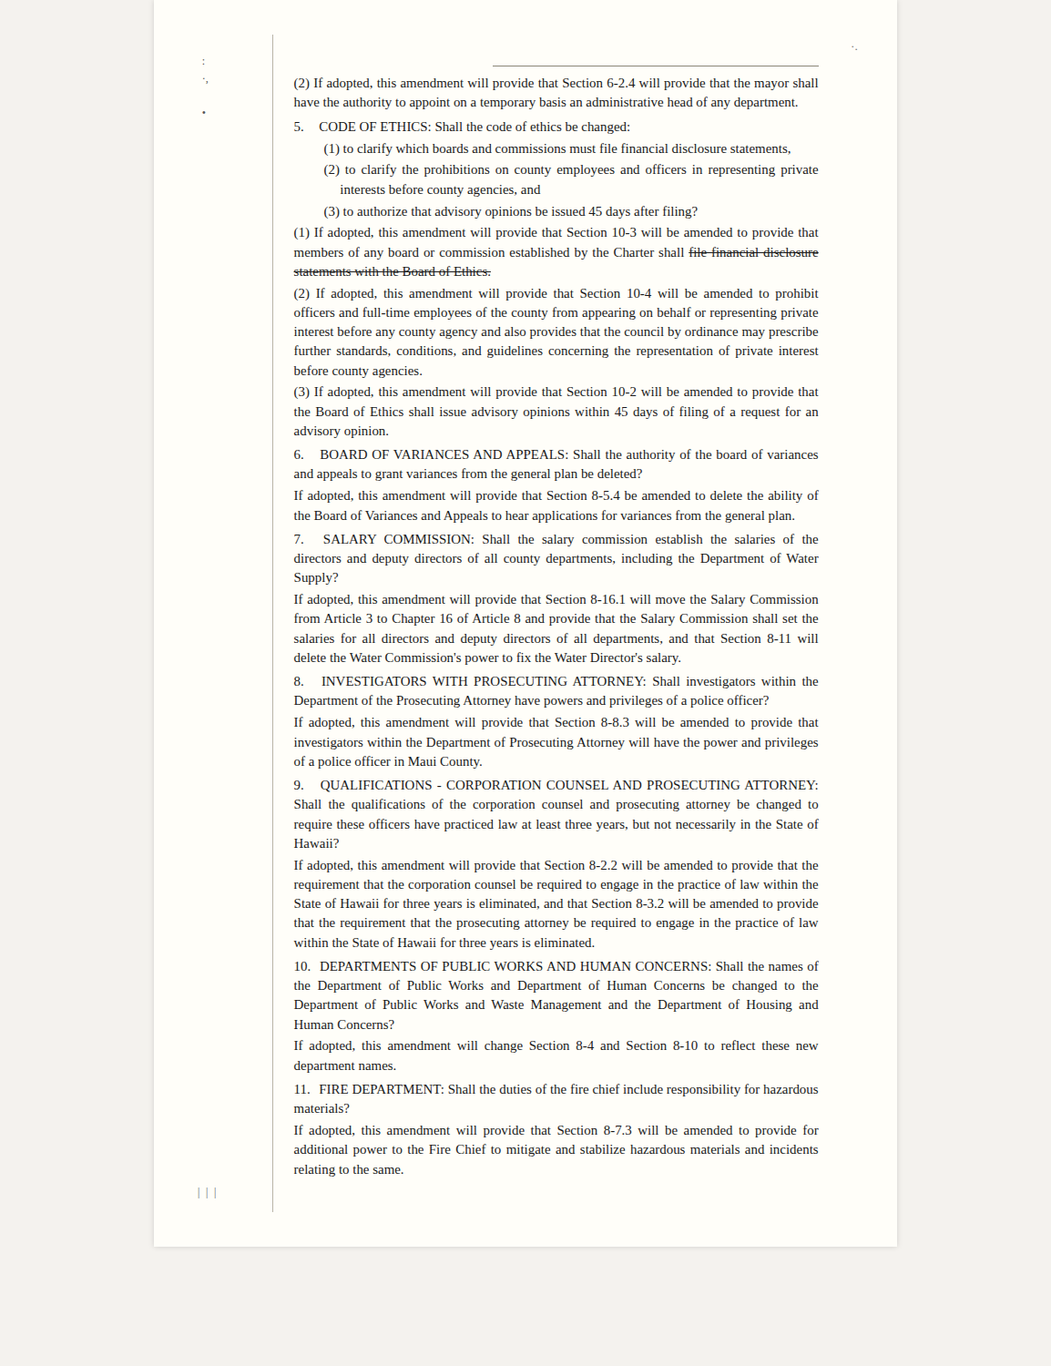·.
:
·,
•
| | |
(2) If adopted, this amendment will provide that Section 6-2.4 will provide that the mayor shall have the authority to appoint on a temporary basis an administrative head of any department.
5. CODE OF ETHICS: Shall the code of ethics be changed:
(1) to clarify which boards and commissions must file financial disclosure statements,
(2) to clarify the prohibitions on county employees and officers in representing private interests before county agencies, and
(3) to authorize that advisory opinions be issued 45 days after filing?
(1) If adopted, this amendment will provide that Section 10-3 will be amended to provide that members of any board or commission established by the Charter shall file financial disclosure statements with the Board of Ethics.
(2) If adopted, this amendment will provide that Section 10-4 will be amended to prohibit officers and full-time employees of the county from appearing on behalf or representing private interest before any county agency and also provides that the council by ordinance may prescribe further standards, conditions, and guidelines concerning the representation of private interest before county agencies.
(3) If adopted, this amendment will provide that Section 10-2 will be amended to provide that the Board of Ethics shall issue advisory opinions within 45 days of filing of a request for an advisory opinion.
6. BOARD OF VARIANCES AND APPEALS: Shall the authority of the board of variances and appeals to grant variances from the general plan be deleted?
If adopted, this amendment will provide that Section 8-5.4 be amended to delete the ability of the Board of Variances and Appeals to hear applications for variances from the general plan.
7. SALARY COMMISSION: Shall the salary commission establish the salaries of the directors and deputy directors of all county departments, including the Department of Water Supply?
If adopted, this amendment will provide that Section 8-16.1 will move the Salary Commission from Article 3 to Chapter 16 of Article 8 and provide that the Salary Commission shall set the salaries for all directors and deputy directors of all departments, and that Section 8-11 will delete the Water Commission's power to fix the Water Director's salary.
8. INVESTIGATORS WITH PROSECUTING ATTORNEY: Shall investigators within the Department of the Prosecuting Attorney have powers and privileges of a police officer?
If adopted, this amendment will provide that Section 8-8.3 will be amended to provide that investigators within the Department of Prosecuting Attorney will have the power and privileges of a police officer in Maui County.
9. QUALIFICATIONS - CORPORATION COUNSEL AND PROSECUTING ATTORNEY: Shall the qualifications of the corporation counsel and prosecuting attorney be changed to require these officers have practiced law at least three years, but not necessarily in the State of Hawaii?
If adopted, this amendment will provide that Section 8-2.2 will be amended to provide that the requirement that the corporation counsel be required to engage in the practice of law within the State of Hawaii for three years is eliminated, and that Section 8-3.2 will be amended to provide that the requirement that the prosecuting attorney be required to engage in the practice of law within the State of Hawaii for three years is eliminated.
10. DEPARTMENTS OF PUBLIC WORKS AND HUMAN CONCERNS: Shall the names of the Department of Public Works and Department of Human Concerns be changed to the Department of Public Works and Waste Management and the Department of Housing and Human Concerns?
If adopted, this amendment will change Section 8-4 and Section 8-10 to reflect these new department names.
11. FIRE DEPARTMENT: Shall the duties of the fire chief include responsibility for hazardous materials?
If adopted, this amendment will provide that Section 8-7.3 will be amended to provide for additional power to the Fire Chief to mitigate and stabilize hazardous materials and incidents relating to the same.